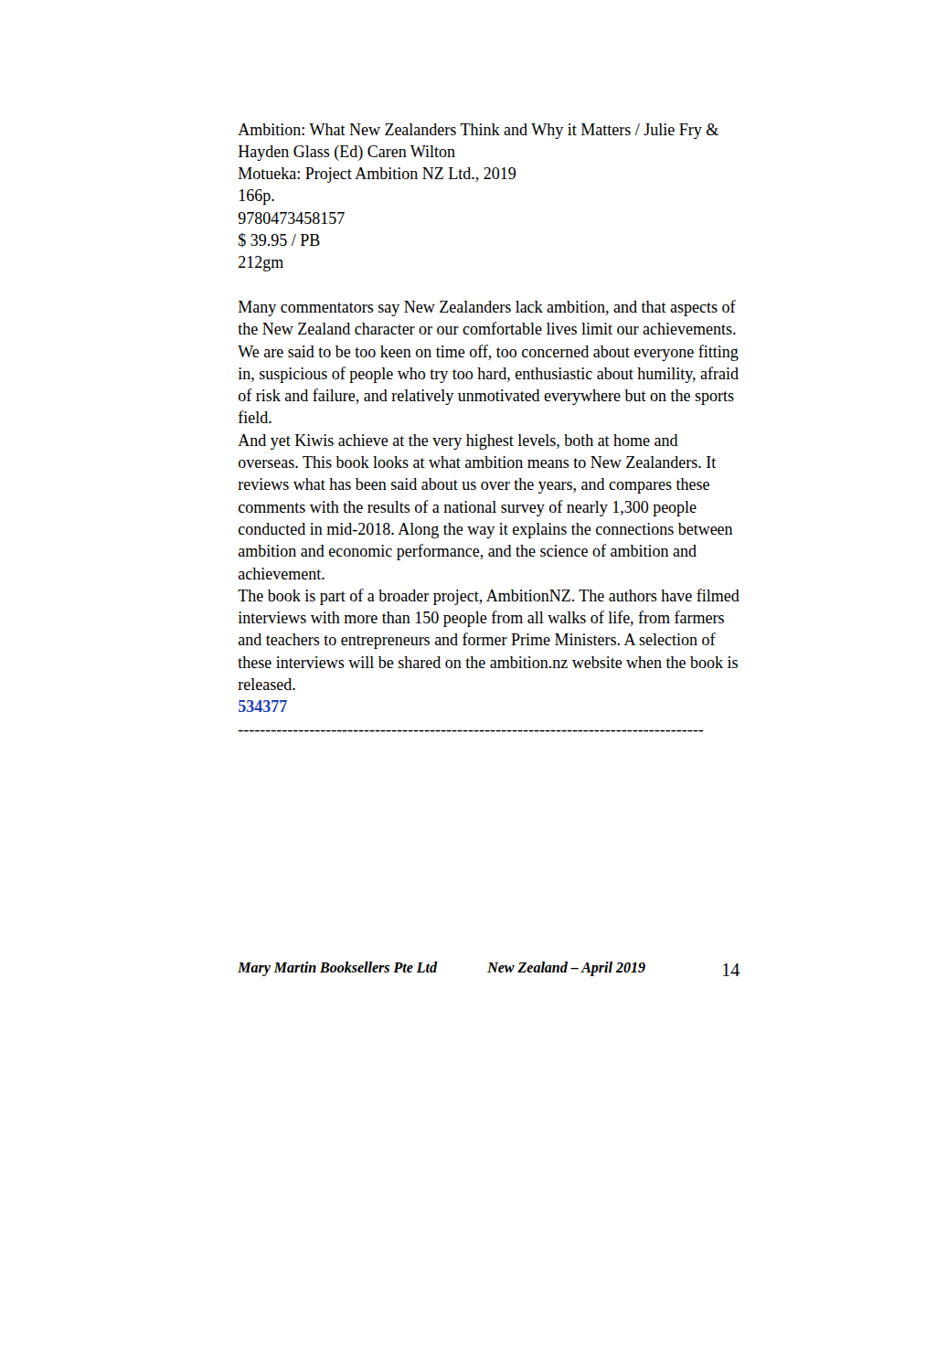Ambition: What New Zealanders Think and Why it Matters / Julie Fry & Hayden Glass (Ed) Caren Wilton
Motueka: Project Ambition NZ Ltd., 2019
166p.
9780473458157
$ 39.95 / PB
212gm
Many commentators say New Zealanders lack ambition, and that aspects of the New Zealand character or our comfortable lives limit our achievements. We are said to be too keen on time off, too concerned about everyone fitting in, suspicious of people who try too hard, enthusiastic about humility, afraid of risk and failure, and relatively unmotivated everywhere but on the sports field.
And yet Kiwis achieve at the very highest levels, both at home and overseas. This book looks at what ambition means to New Zealanders. It reviews what has been said about us over the years, and compares these comments with the results of a national survey of nearly 1,300 people conducted in mid-2018. Along the way it explains the connections between ambition and economic performance, and the science of ambition and achievement.
The book is part of a broader project, AmbitionNZ. The authors have filmed interviews with more than 150 people from all walks of life, from farmers and teachers to entrepreneurs and former Prime Ministers. A selection of these interviews will be shared on the ambition.nz website when the book is released.
534377
-------------------------------------------------------------------------------------
Mary Martin Booksellers Pte Ltd New Zealand – April 2019 14